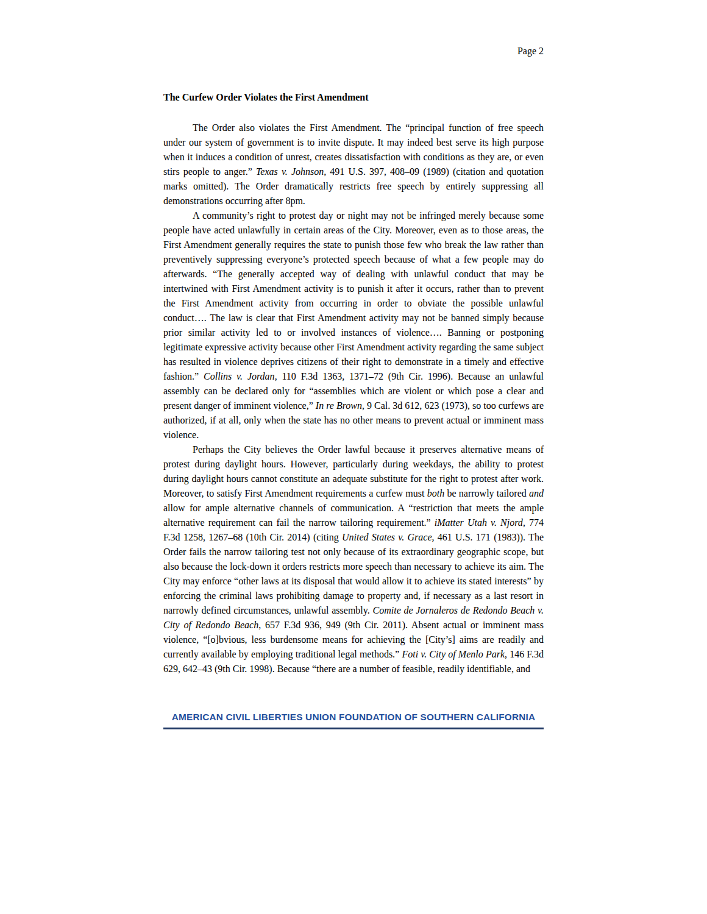Page 2
The Curfew Order Violates the First Amendment
The Order also violates the First Amendment. The “principal function of free speech under our system of government is to invite dispute. It may indeed best serve its high purpose when it induces a condition of unrest, creates dissatisfaction with conditions as they are, or even stirs people to anger.” Texas v. Johnson, 491 U.S. 397, 408–09 (1989) (citation and quotation marks omitted). The Order dramatically restricts free speech by entirely suppressing all demonstrations occurring after 8pm.
A community’s right to protest day or night may not be infringed merely because some people have acted unlawfully in certain areas of the City. Moreover, even as to those areas, the First Amendment generally requires the state to punish those few who break the law rather than preventively suppressing everyone’s protected speech because of what a few people may do afterwards. “The generally accepted way of dealing with unlawful conduct that may be intertwined with First Amendment activity is to punish it after it occurs, rather than to prevent the First Amendment activity from occurring in order to obviate the possible unlawful conduct…. The law is clear that First Amendment activity may not be banned simply because prior similar activity led to or involved instances of violence…. Banning or postponing legitimate expressive activity because other First Amendment activity regarding the same subject has resulted in violence deprives citizens of their right to demonstrate in a timely and effective fashion.” Collins v. Jordan, 110 F.3d 1363, 1371–72 (9th Cir. 1996). Because an unlawful assembly can be declared only for “assemblies which are violent or which pose a clear and present danger of imminent violence,” In re Brown, 9 Cal. 3d 612, 623 (1973), so too curfews are authorized, if at all, only when the state has no other means to prevent actual or imminent mass violence.
Perhaps the City believes the Order lawful because it preserves alternative means of protest during daylight hours. However, particularly during weekdays, the ability to protest during daylight hours cannot constitute an adequate substitute for the right to protest after work. Moreover, to satisfy First Amendment requirements a curfew must both be narrowly tailored and allow for ample alternative channels of communication. A “restriction that meets the ample alternative requirement can fail the narrow tailoring requirement.” iMatter Utah v. Njord, 774 F.3d 1258, 1267–68 (10th Cir. 2014) (citing United States v. Grace, 461 U.S. 171 (1983)). The Order fails the narrow tailoring test not only because of its extraordinary geographic scope, but also because the lock-down it orders restricts more speech than necessary to achieve its aim. The City may enforce “other laws at its disposal that would allow it to achieve its stated interests” by enforcing the criminal laws prohibiting damage to property and, if necessary as a last resort in narrowly defined circumstances, unlawful assembly. Comite de Jornaleros de Redondo Beach v. City of Redondo Beach, 657 F.3d 936, 949 (9th Cir. 2011). Absent actual or imminent mass violence, “[o]bvious, less burdensome means for achieving the [City’s] aims are readily and currently available by employing traditional legal methods.” Foti v. City of Menlo Park, 146 F.3d 629, 642–43 (9th Cir. 1998). Because “there are a number of feasible, readily identifiable, and
AMERICAN CIVIL LIBERTIES UNION FOUNDATION OF SOUTHERN CALIFORNIA